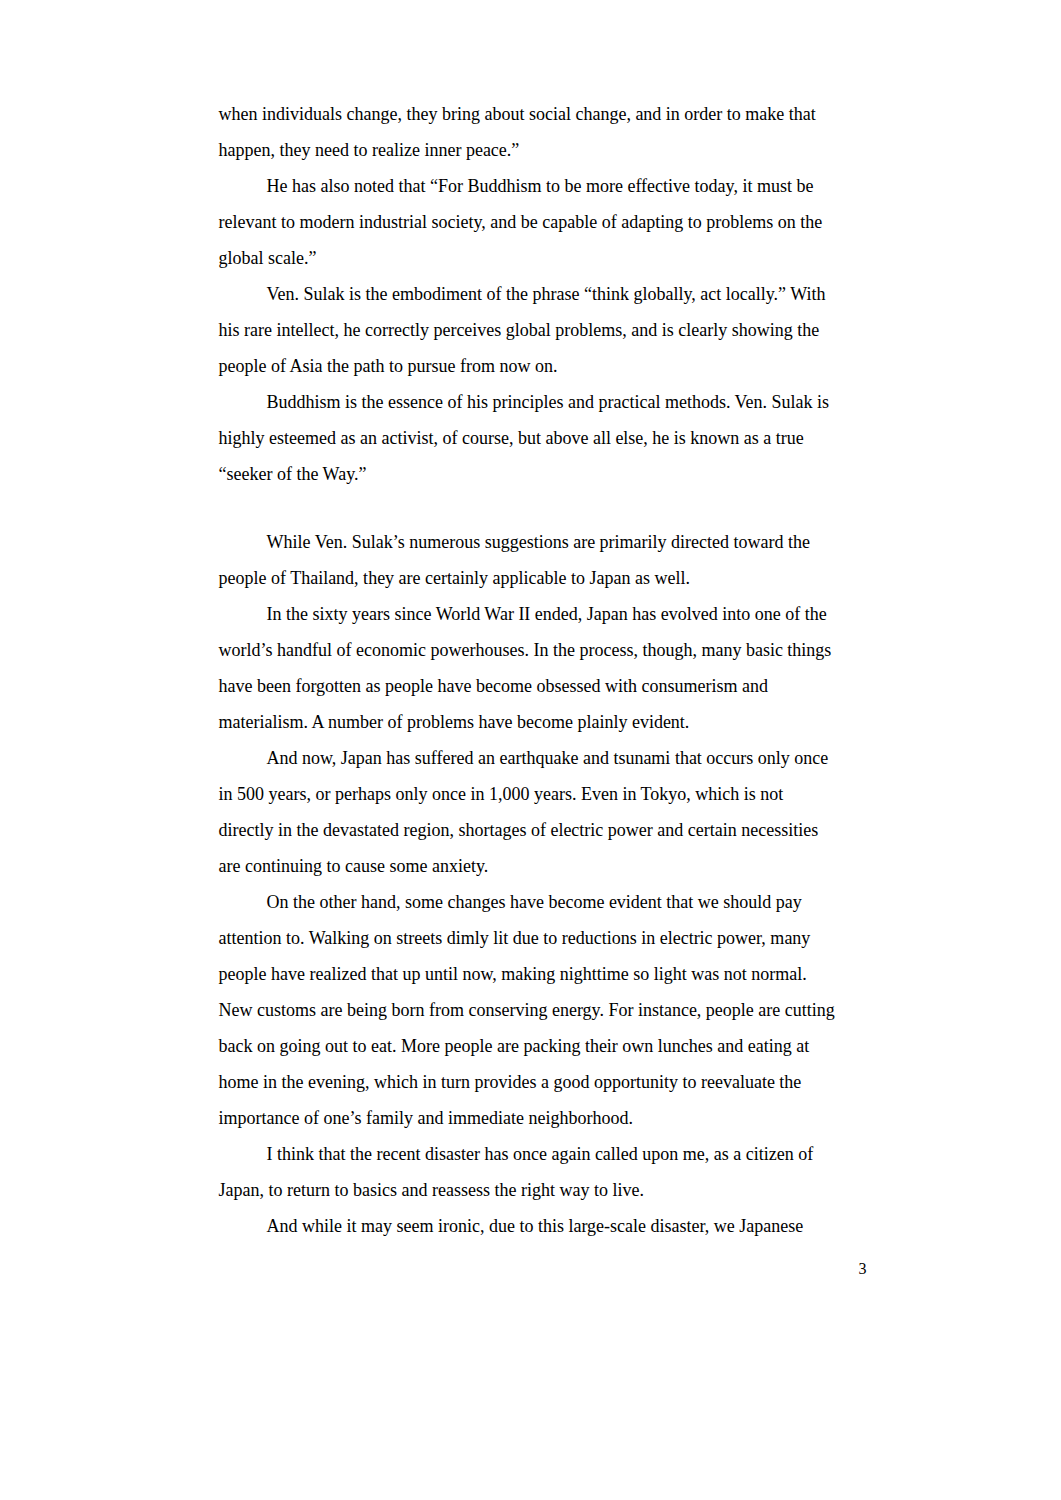when individuals change, they bring about social change, and in order to make that happen, they need to realize inner peace.”
He has also noted that “For Buddhism to be more effective today, it must be relevant to modern industrial society, and be capable of adapting to problems on the global scale.”
Ven. Sulak is the embodiment of the phrase “think globally, act locally.” With his rare intellect, he correctly perceives global problems, and is clearly showing the people of Asia the path to pursue from now on.
Buddhism is the essence of his principles and practical methods. Ven. Sulak is highly esteemed as an activist, of course, but above all else, he is known as a true “seeker of the Way.”
While Ven. Sulak’s numerous suggestions are primarily directed toward the people of Thailand, they are certainly applicable to Japan as well.
In the sixty years since World War II ended, Japan has evolved into one of the world’s handful of economic powerhouses. In the process, though, many basic things have been forgotten as people have become obsessed with consumerism and materialism. A number of problems have become plainly evident.
And now, Japan has suffered an earthquake and tsunami that occurs only once in 500 years, or perhaps only once in 1,000 years. Even in Tokyo, which is not directly in the devastated region, shortages of electric power and certain necessities are continuing to cause some anxiety.
On the other hand, some changes have become evident that we should pay attention to. Walking on streets dimly lit due to reductions in electric power, many people have realized that up until now, making nighttime so light was not normal. New customs are being born from conserving energy. For instance, people are cutting back on going out to eat. More people are packing their own lunches and eating at home in the evening, which in turn provides a good opportunity to reevaluate the importance of one’s family and immediate neighborhood.
I think that the recent disaster has once again called upon me, as a citizen of Japan, to return to basics and reassess the right way to live.
And while it may seem ironic, due to this large‑scale disaster, we Japanese
3